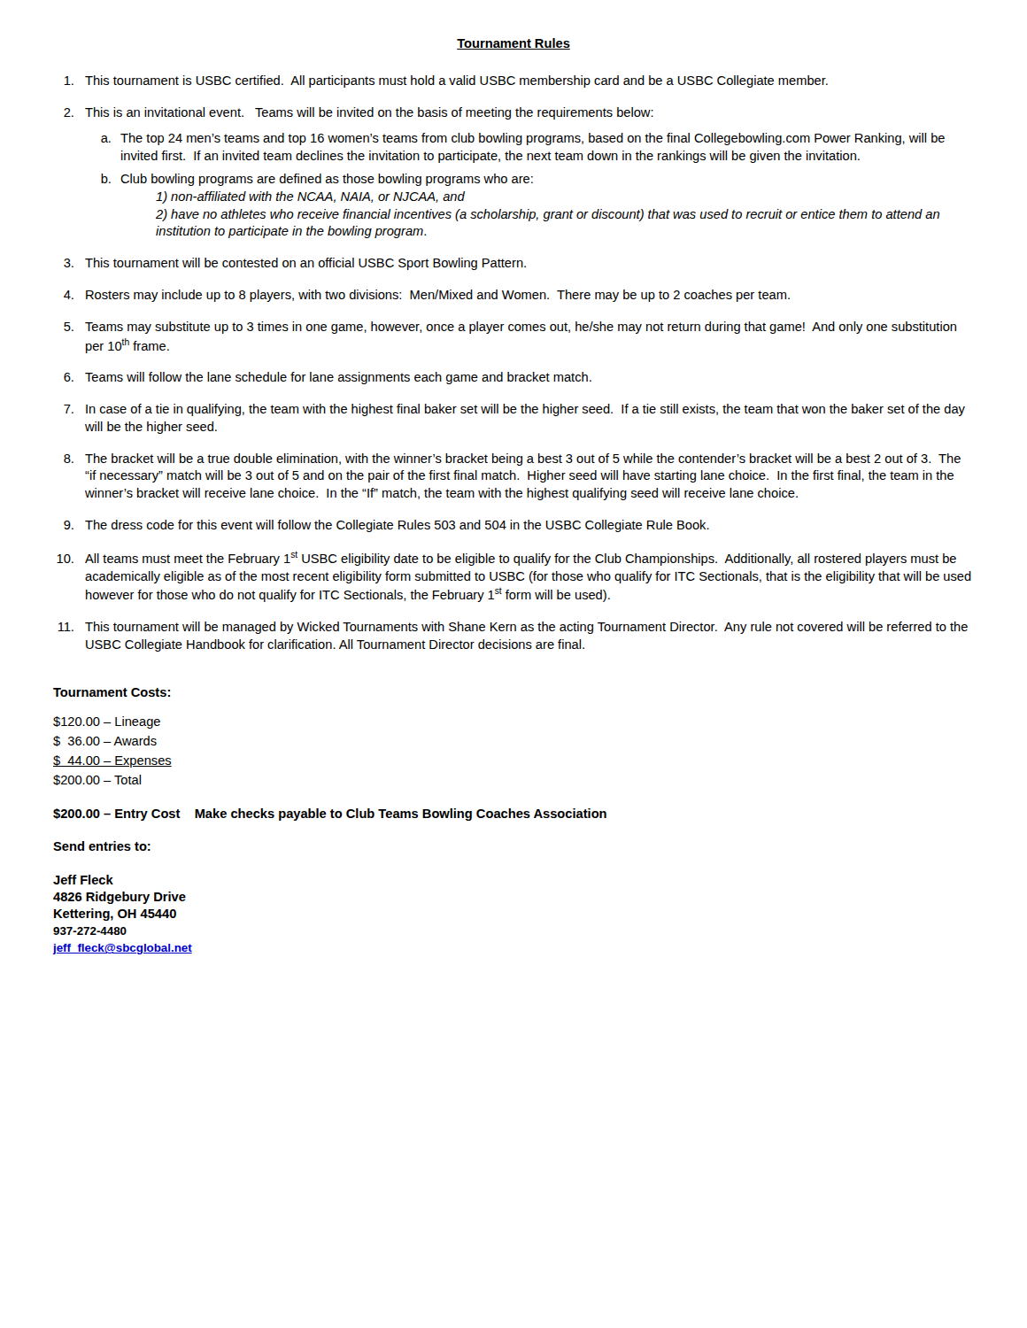Tournament Rules
This tournament is USBC certified. All participants must hold a valid USBC membership card and be a USBC Collegiate member.
This is an invitational event. Teams will be invited on the basis of meeting the requirements below:
The top 24 men’s teams and top 16 women’s teams from club bowling programs, based on the final Collegebowling.com Power Ranking, will be invited first. If an invited team declines the invitation to participate, the next team down in the rankings will be given the invitation.
Club bowling programs are defined as those bowling programs who are:
1) non-affiliated with the NCAA, NAIA, or NJCAA, and
2) have no athletes who receive financial incentives (a scholarship, grant or discount) that was used to recruit or entice them to attend an institution to participate in the bowling program.
This tournament will be contested on an official USBC Sport Bowling Pattern.
Rosters may include up to 8 players, with two divisions: Men/Mixed and Women. There may be up to 2 coaches per team.
Teams may substitute up to 3 times in one game, however, once a player comes out, he/she may not return during that game! And only one substitution per 10th frame.
Teams will follow the lane schedule for lane assignments each game and bracket match.
In case of a tie in qualifying, the team with the highest final baker set will be the higher seed. If a tie still exists, the team that won the baker set of the day will be the higher seed.
The bracket will be a true double elimination, with the winner’s bracket being a best 3 out of 5 while the contender’s bracket will be a best 2 out of 3. The “if necessary” match will be 3 out of 5 and on the pair of the first final match. Higher seed will have starting lane choice. In the first final, the team in the winner’s bracket will receive lane choice. In the “If” match, the team with the highest qualifying seed will receive lane choice.
The dress code for this event will follow the Collegiate Rules 503 and 504 in the USBC Collegiate Rule Book.
All teams must meet the February 1st USBC eligibility date to be eligible to qualify for the Club Championships. Additionally, all rostered players must be academically eligible as of the most recent eligibility form submitted to USBC (for those who qualify for ITC Sectionals, that is the eligibility that will be used however for those who do not qualify for ITC Sectionals, the February 1st form will be used).
This tournament will be managed by Wicked Tournaments with Shane Kern as the acting Tournament Director. Any rule not covered will be referred to the USBC Collegiate Handbook for clarification. All Tournament Director decisions are final.
Tournament Costs:
$120.00 – Lineage
$ 36.00 – Awards
$ 44.00 – Expenses
$200.00 – Total
$200.00 – Entry Cost Make checks payable to Club Teams Bowling Coaches Association
Send entries to:
Jeff Fleck
4826 Ridgebury Drive
Kettering, OH 45440
937-272-4480
jeff_fleck@sbcglobal.net